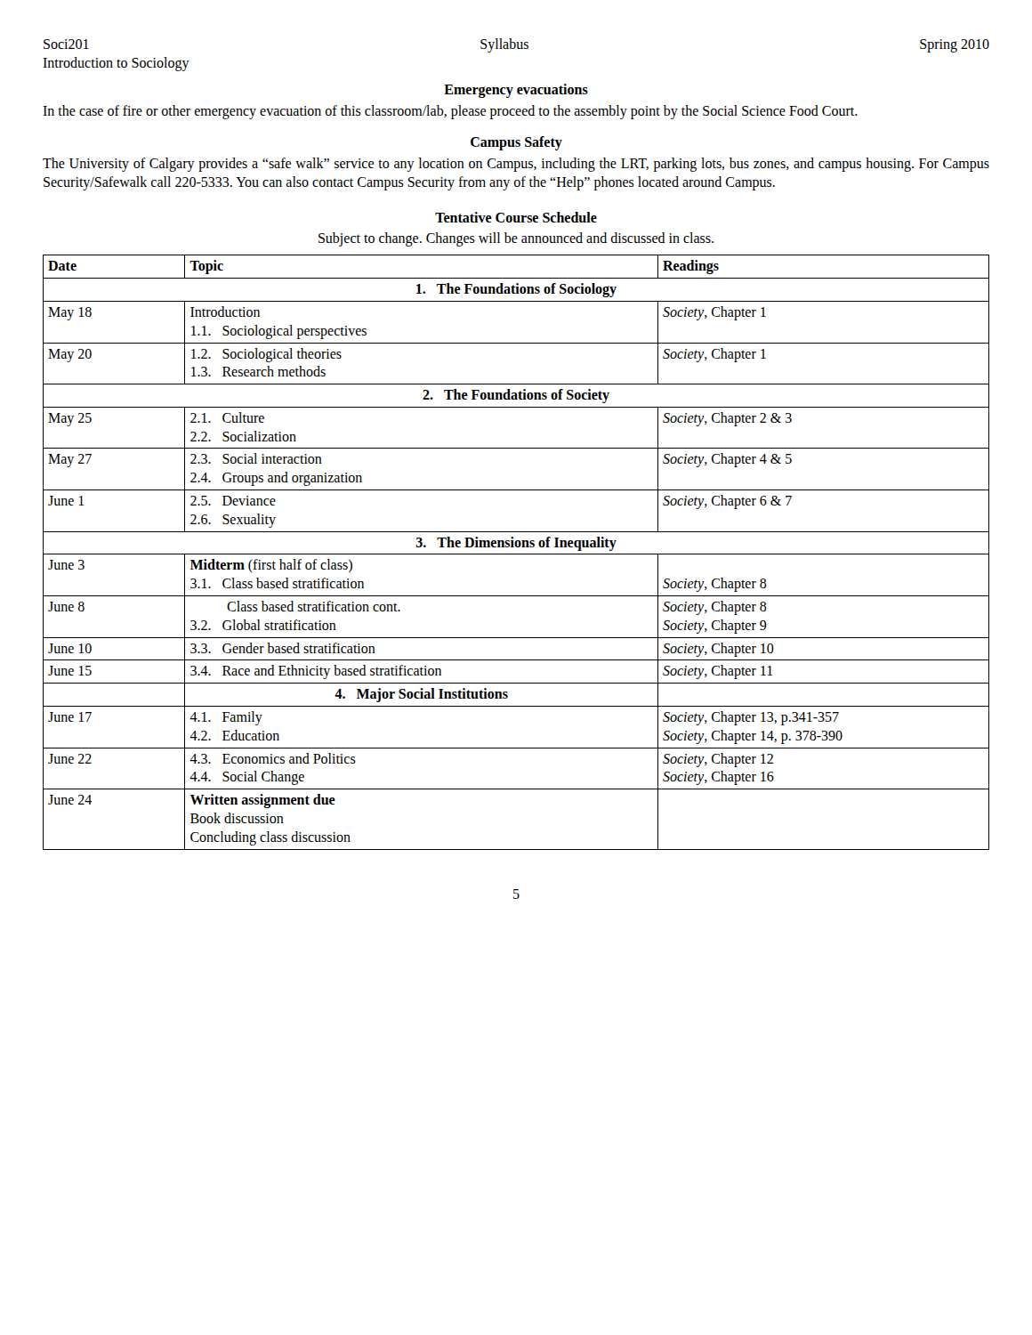Soci201 Syllabus Spring 2010
Introduction to Sociology
Emergency evacuations
In the case of fire or other emergency evacuation of this classroom/lab, please proceed to the assembly point by the Social Science Food Court.
Campus Safety
The University of Calgary provides a “safe walk” service to any location on Campus, including the LRT, parking lots, bus zones, and campus housing. For Campus Security/Safewalk call 220-5333. You can also contact Campus Security from any of the “Help” phones located around Campus.
Tentative Course Schedule
Subject to change. Changes will be announced and discussed in class.
| Date | Topic | Readings |
| --- | --- | --- |
| 1. The Foundations of Sociology |
| May 18 | Introduction 1.1. Sociological perspectives | Society , Chapter 1 |
| May 20 | 1.2. Sociological theories 1.3. Research methods | Society , Chapter 1 |
| 2. The Foundations of Society |
| May 25 | 2.1. Culture 2.2. Socialization | Society , Chapter 2 & 3 |
| May 27 | 2.3. Social interaction 2.4. Groups and organization | Society , Chapter 4 & 5 |
| June 1 | 2.5. Deviance 2.6. Sexuality | Society , Chapter 6 & 7 |
| 3. The Dimensions of Inequality |
| June 3 | Midterm (first half of class) 3.1. Class based stratification | Society , Chapter 8 |
| June 8 | Class based stratification cont. 3.2. Global stratification | Society , Chapter 8 Society , Chapter 9 |
| June 10 | 3.3. Gender based stratification | Society , Chapter 10 |
| June 15 | 3.4. Race and Ethnicity based stratification | Society , Chapter 11 |
| | 4. Major Social Institutions | |
| June 17 | 4.1. Family 4.2. Education | Society , Chapter 13, p.341-357 Society , Chapter 14, p. 378-390 |
| June 22 | 4.3. Economics and Politics 4.4. Social Change | Society , Chapter 12 Society , Chapter 16 |
| June 24 | Written assignment due Book discussion Concluding class discussion | |
5